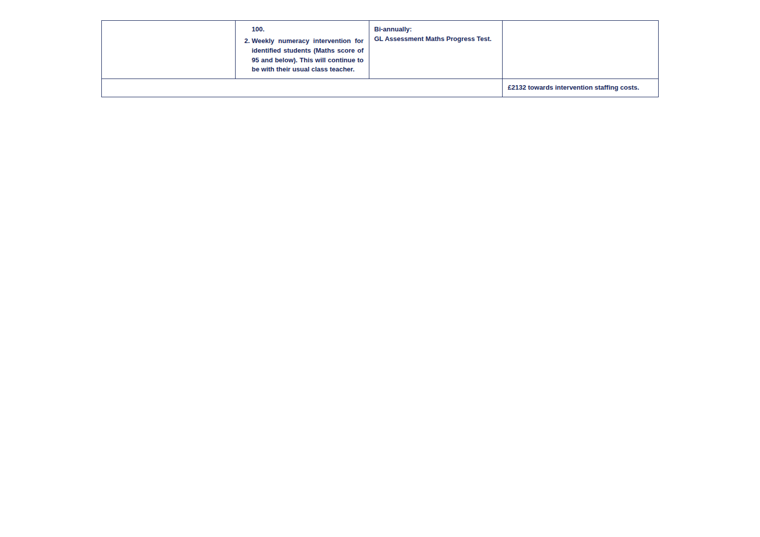| | 100. Weekly numeracy intervention for identified students (Maths score of 95 and below). This will continue to be with their usual class teacher. | Bi-annually: GL Assessment Maths Progress Test. | |
| | £2132 towards intervention staffing costs. |